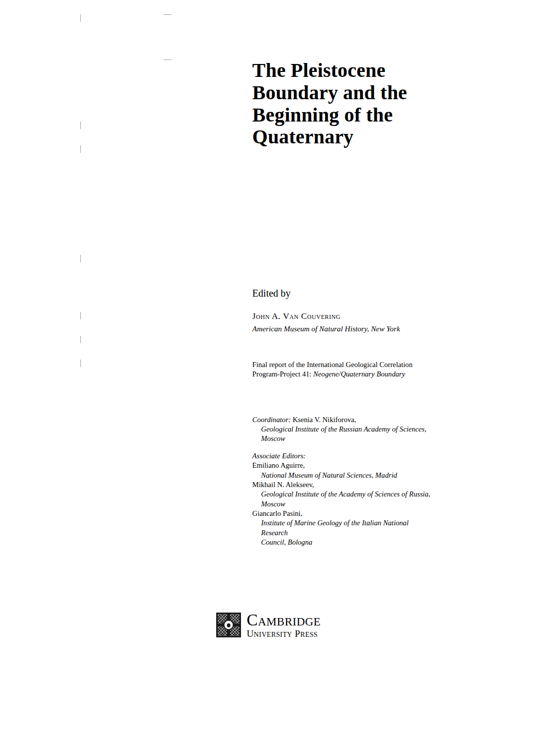The Pleistocene
Boundary and the
Beginning of the
Quaternary
Edited by
John A. Van Couvering
American Museum of Natural History, New York
Final report of the International Geological Correlation
Program-Project 41: Neogene/Quaternary Boundary
Coordinator: Ksenia V. Nikiforova, Geological Institute of the Russian Academy of Sciences,
Moscow
Associate Editors: Emiliano Aguirre, National Museum of Natural Sciences, Madrid Mikhail N. Alekseev, Geological Institute of the Academy of Sciences of Russia,
Moscow Giancarlo Pasini, Institute of Marine Geology of the Italian National Research
Council, Bologna
Cambridge University Press